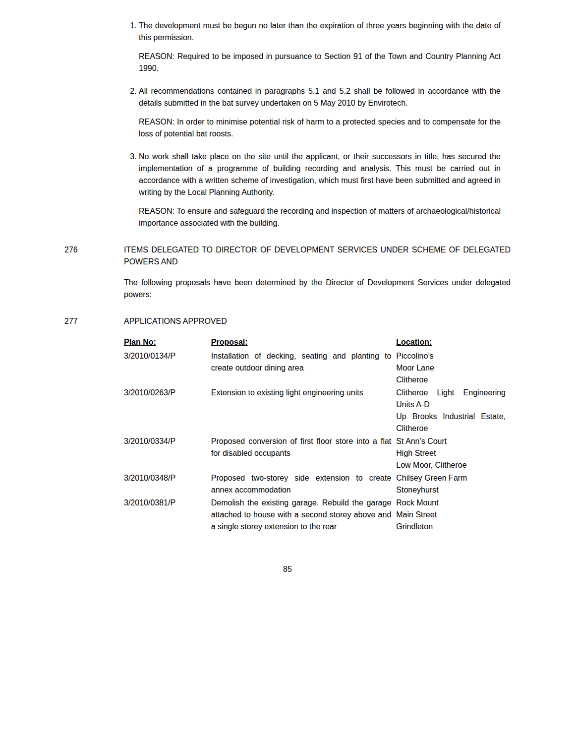The development must be begun no later than the expiration of three years beginning with the date of this permission.
REASON: Required to be imposed in pursuance to Section 91 of the Town and Country Planning Act 1990.
All recommendations contained in paragraphs 5.1 and 5.2 shall be followed in accordance with the details submitted in the bat survey undertaken on 5 May 2010 by Envirotech.
REASON: In order to minimise potential risk of harm to a protected species and to compensate for the loss of potential bat roosts.
No work shall take place on the site until the applicant, or their successors in title, has secured the implementation of a programme of building recording and analysis. This must be carried out in accordance with a written scheme of investigation, which must first have been submitted and agreed in writing by the Local Planning Authority.
REASON: To ensure and safeguard the recording and inspection of matters of archaeological/historical importance associated with the building.
276
ITEMS DELEGATED TO DIRECTOR OF DEVELOPMENT SERVICES UNDER SCHEME OF DELEGATED POWERS AND
The following proposals have been determined by the Director of Development Services under delegated powers:
277
APPLICATIONS APPROVED
| Plan No: | Proposal: | Location: |
| --- | --- | --- |
| 3/2010/0134/P | Installation of decking, seating and planting to create outdoor dining area | Piccolino’s Moor Lane Clitheroe |
| 3/2010/0263/P | Extension to existing light engineering units | Clitheroe Light Engineering Units A-D Up Brooks Industrial Estate, Clitheroe |
| 3/2010/0334/P | Proposed conversion of first floor store into a flat for disabled occupants | St Ann’s Court High Street Low Moor, Clitheroe |
| 3/2010/0348/P | Proposed two-storey side extension to create annex accommodation | Chilsey Green Farm Stoneyhurst |
| 3/2010/0381/P | Demolish the existing garage. Rebuild the garage attached to house with a second storey above and a single storey extension to the rear | Rock Mount Main Street Grindleton |
85